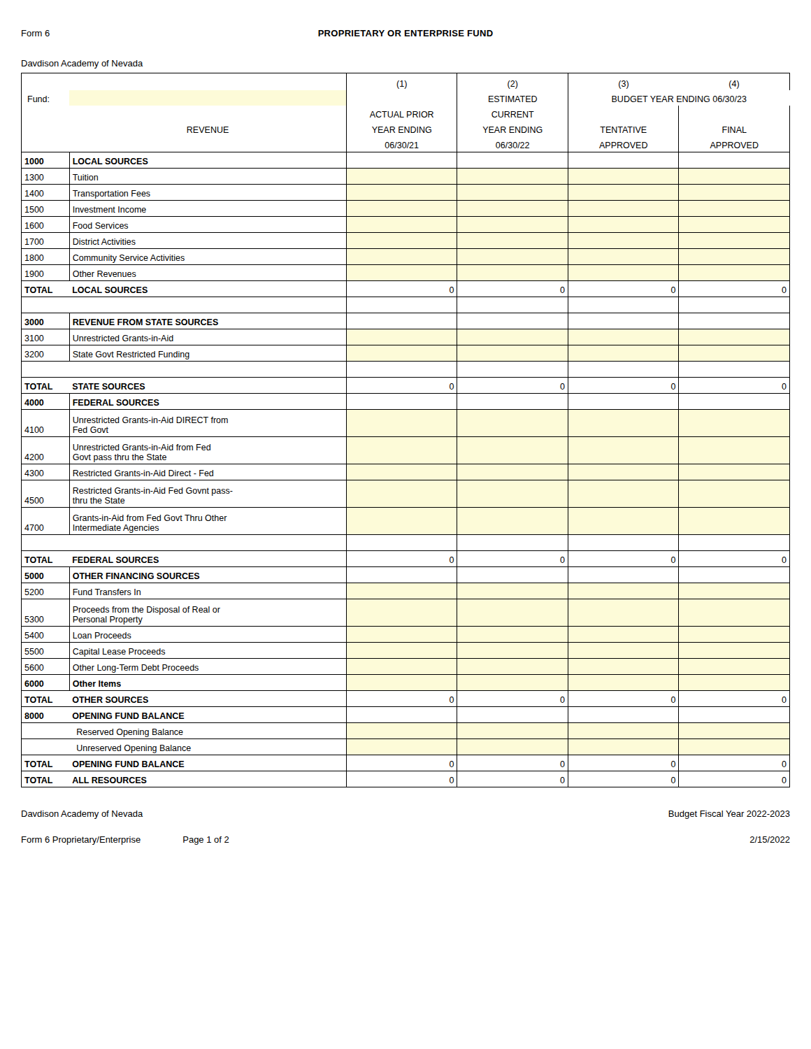Form 6
PROPRIETARY OR ENTERPRISE FUND
Davdison Academy of Nevada
| | | (1) | (2) | (3) | (4) |
| Fund: | | | ESTIMATED | BUDGET YEAR ENDING 06/30/23 |
| | | ACTUAL PRIOR | CURRENT | | |
| | REVENUE | YEAR ENDING | YEAR ENDING | TENTATIVE | FINAL |
| | | 06/30/21 | 06/30/22 | APPROVED | APPROVED |
| 1000 | LOCAL SOURCES | | | | |
| 1300 | Tuition | | | | |
| 1400 | Transportation Fees | | | | |
| 1500 | Investment Income | | | | |
| 1600 | Food Services | | | | |
| 1700 | District Activities | | | | |
| 1800 | Community Service Activities | | | | |
| 1900 | Other Revenues | | | | |
| TOTAL | LOCAL SOURCES | 0 | 0 | 0 | 0 |
| 3000 | REVENUE FROM STATE SOURCES | | | | |
| 3100 | Unrestricted Grants-in-Aid | | | | |
| 3200 | State Govt Restricted Funding | | | | |
| TOTAL | STATE SOURCES | 0 | 0 | 0 | 0 |
| 4000 | FEDERAL SOURCES | | | | |
| 4100 | Unrestricted Grants-in-Aid DIRECT from Fed Govt | | | | |
| 4200 | Unrestricted Grants-in-Aid from Fed Govt pass thru the State | | | | |
| 4300 | Restricted Grants-in-Aid Direct - Fed | | | | |
| 4500 | Restricted Grants-in-Aid Fed Govnt pass- thru the State | | | | |
| 4700 | Grants-in-Aid from Fed Govt Thru Other Intermediate Agencies | | | | |
| TOTAL | FEDERAL SOURCES | 0 | 0 | 0 | 0 |
| 5000 | OTHER FINANCING SOURCES | | | | |
| 5200 | Fund Transfers In | | | | |
| 5300 | Proceeds from the Disposal of Real or Personal Property | | | | |
| 5400 | Loan Proceeds | | | | |
| 5500 | Capital Lease Proceeds | | | | |
| 5600 | Other Long-Term Debt Proceeds | | | | |
| 6000 | Other Items | | | | |
| TOTAL | OTHER SOURCES | 0 | 0 | 0 | 0 |
| 8000 | OPENING FUND BALANCE | | | | |
| | Reserved Opening Balance | | | | |
| | Unreserved Opening Balance | | | | |
| TOTAL | OPENING FUND BALANCE | 0 | 0 | 0 | 0 |
| TOTAL | ALL RESOURCES | 0 | 0 | 0 | 0 |
Davdison Academy of Nevada
Budget Fiscal Year 2022-2023
Form 6 Proprietary/Enterprise
Page 1 of 2
2/15/2022